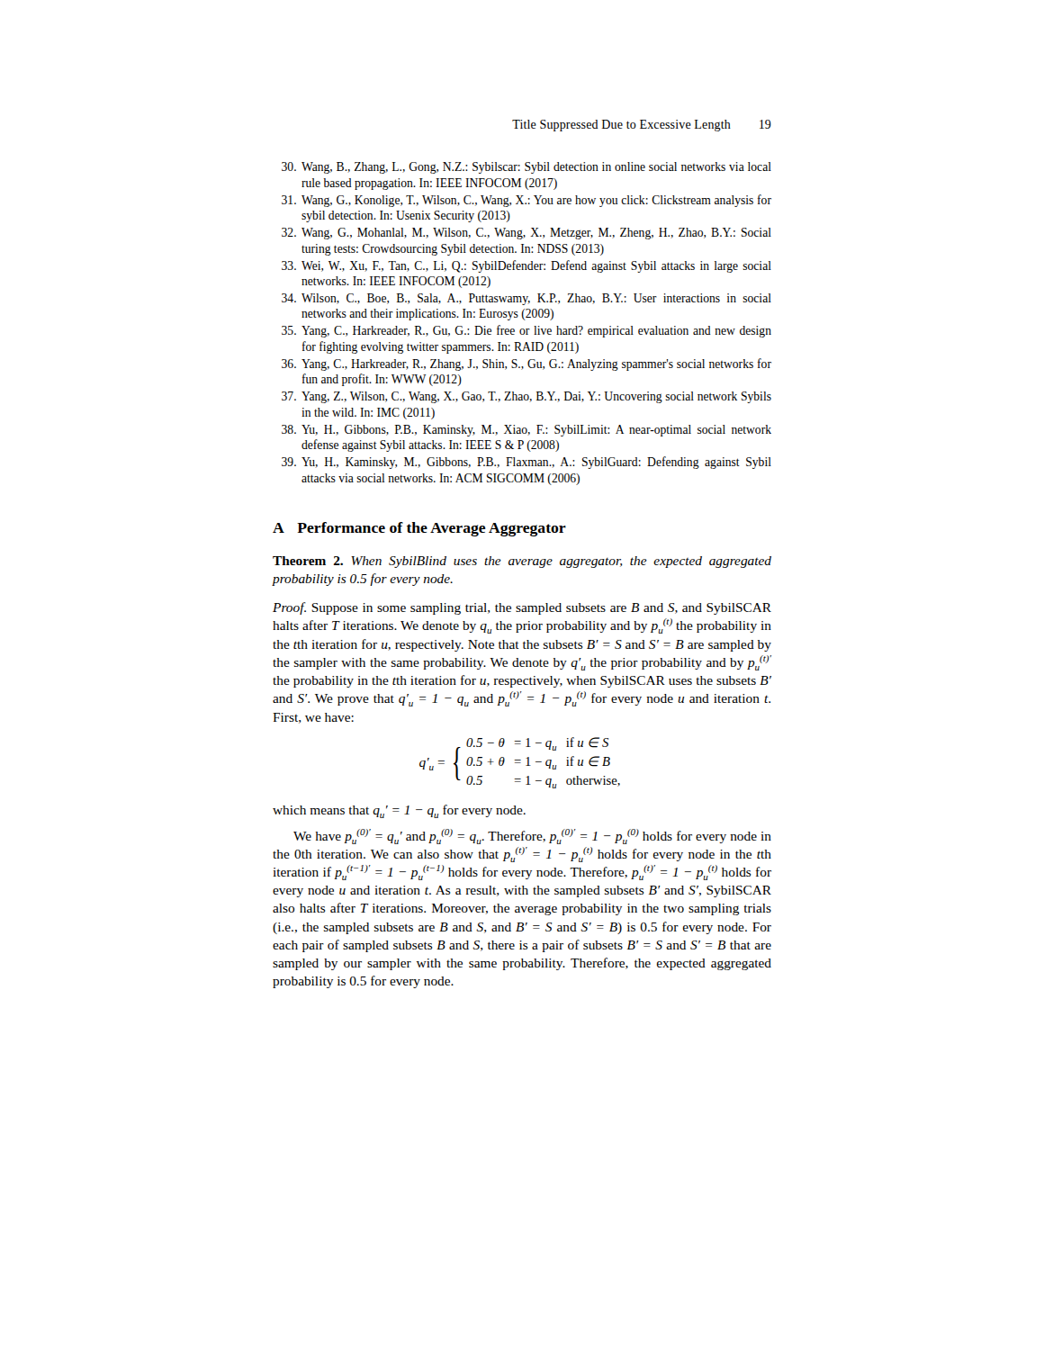Title Suppressed Due to Excessive Length19
30. Wang, B., Zhang, L., Gong, N.Z.: Sybilscar: Sybil detection in online social networks via local rule based propagation. In: IEEE INFOCOM (2017)
31. Wang, G., Konolige, T., Wilson, C., Wang, X.: You are how you click: Clickstream analysis for sybil detection. In: Usenix Security (2013)
32. Wang, G., Mohanlal, M., Wilson, C., Wang, X., Metzger, M., Zheng, H., Zhao, B.Y.: Social turing tests: Crowdsourcing Sybil detection. In: NDSS (2013)
33. Wei, W., Xu, F., Tan, C., Li, Q.: SybilDefender: Defend against Sybil attacks in large social networks. In: IEEE INFOCOM (2012)
34. Wilson, C., Boe, B., Sala, A., Puttaswamy, K.P., Zhao, B.Y.: User interactions in social networks and their implications. In: Eurosys (2009)
35. Yang, C., Harkreader, R., Gu, G.: Die free or live hard? empirical evaluation and new design for fighting evolving twitter spammers. In: RAID (2011)
36. Yang, C., Harkreader, R., Zhang, J., Shin, S., Gu, G.: Analyzing spammer's social networks for fun and profit. In: WWW (2012)
37. Yang, Z., Wilson, C., Wang, X., Gao, T., Zhao, B.Y., Dai, Y.: Uncovering social network Sybils in the wild. In: IMC (2011)
38. Yu, H., Gibbons, P.B., Kaminsky, M., Xiao, F.: SybilLimit: A near-optimal social network defense against Sybil attacks. In: IEEE S & P (2008)
39. Yu, H., Kaminsky, M., Gibbons, P.B., Flaxman., A.: SybilGuard: Defending against Sybil attacks via social networks. In: ACM SIGCOMM (2006)
APerformance of the Average Aggregator
Theorem 2. When SybilBlind uses the average aggregator, the expected aggregated probability is 0.5 for every node.
Proof. Suppose in some sampling trial, the sampled subsets are B and S, and SybilSCAR halts after T iterations. We denote by qu the prior probability and by pu(t) the probability in the tth iteration for u, respectively. Note that the subsets B′ = S and S′ = B are sampled by the sampler with the same probability. We denote by q′u the prior probability and by pu(t)′ the probability in the tth iteration for u, respectively, when SybilSCAR uses the subsets B′ and S′. We prove that q′u = 1 − qu and pu(t)′ = 1 − pu(t) for every node u and iteration t. First, we have:
q′u ={
| 0.5 − θ | = 1 − q u | if u ∈ S |
| 0.5 + θ | = 1 − q u | if u ∈ B |
| 0.5 | = 1 − q u | otherwise, |
which means that qu′ = 1 − qu for every node.
We have pu(0)′ = qu′ and pu(0) = qu. Therefore, pu(0)′ = 1 − pu(0) holds for every node in the 0th iteration. We can also show that pu(t)′ = 1 − pu(t) holds for every node in the tth iteration if pu(t−1)′ = 1 − pu(t−1) holds for every node. Therefore, pu(t)′ = 1 − pu(t) holds for every node u and iteration t. As a result, with the sampled subsets B′ and S′, SybilSCAR also halts after T iterations. Moreover, the average probability in the two sampling trials (i.e., the sampled subsets are B and S, and B′ = S and S′ = B) is 0.5 for every node. For each pair of sampled subsets B and S, there is a pair of subsets B′ = S and S′ = B that are sampled by our sampler with the same probability. Therefore, the expected aggregated probability is 0.5 for every node.